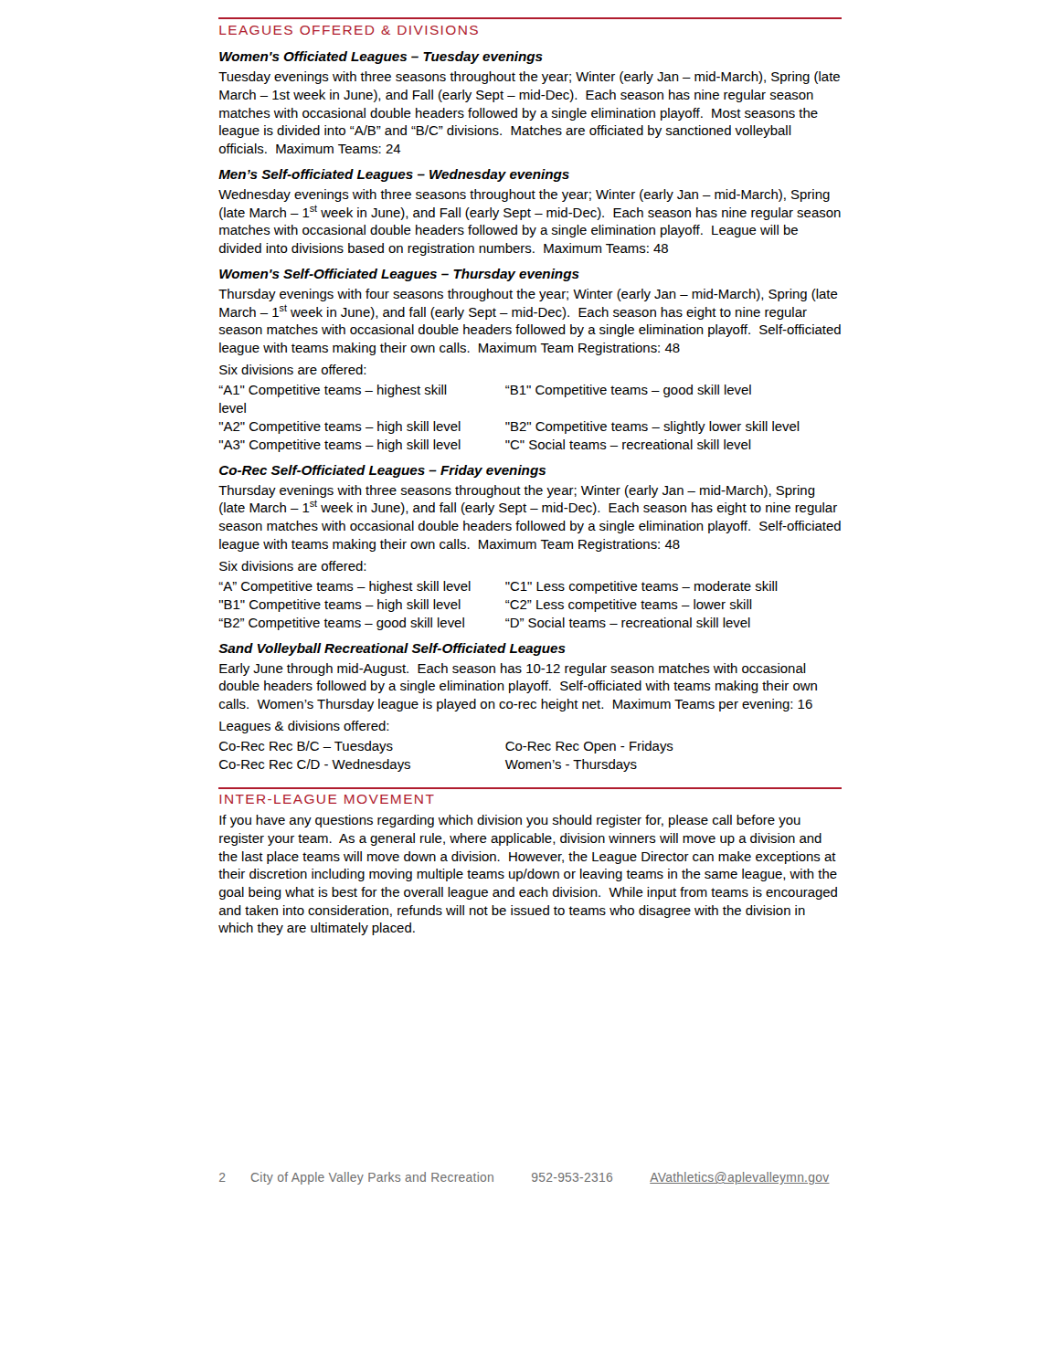Leagues Offered & Divisions
Women's Officiated Leagues – Tuesday evenings
Tuesday evenings with three seasons throughout the year; Winter (early Jan – mid-March), Spring (late March – 1st week in June), and Fall (early Sept – mid-Dec). Each season has nine regular season matches with occasional double headers followed by a single elimination playoff. Most seasons the league is divided into “A/B” and “B/C” divisions. Matches are officiated by sanctioned volleyball officials. Maximum Teams: 24
Men’s Self-officiated Leagues – Wednesday evenings
Wednesday evenings with three seasons throughout the year; Winter (early Jan – mid-March), Spring (late March – 1st week in June), and Fall (early Sept – mid-Dec). Each season has nine regular season matches with occasional double headers followed by a single elimination playoff. League will be divided into divisions based on registration numbers. Maximum Teams: 48
Women's Self-Officiated Leagues – Thursday evenings
Thursday evenings with four seasons throughout the year; Winter (early Jan – mid-March), Spring (late March – 1st week in June), and fall (early Sept – mid-Dec). Each season has eight to nine regular season matches with occasional double headers followed by a single elimination playoff. Self-officiated league with teams making their own calls. Maximum Team Registrations: 48
Six divisions are offered:
| “A1" Competitive teams – highest skill level | “B1" Competitive teams – good skill level |
| "A2" Competitive teams – high skill level | "B2" Competitive teams – slightly lower skill level |
| "A3" Competitive teams – high skill level | "C" Social teams – recreational skill level |
Co-Rec Self-Officiated Leagues – Friday evenings
Thursday evenings with three seasons throughout the year; Winter (early Jan – mid-March), Spring (late March – 1st week in June), and fall (early Sept – mid-Dec). Each season has eight to nine regular season matches with occasional double headers followed by a single elimination playoff. Self-officiated league with teams making their own calls. Maximum Team Registrations: 48
Six divisions are offered:
| “A” Competitive teams – highest skill level | "C1" Less competitive teams – moderate skill |
| "B1" Competitive teams – high skill level | “C2” Less competitive teams – lower skill |
| “B2” Competitive teams – good skill level | “D” Social teams – recreational skill level |
Sand Volleyball Recreational Self-Officiated Leagues
Early June through mid-August. Each season has 10-12 regular season matches with occasional double headers followed by a single elimination playoff. Self-officiated with teams making their own calls. Women’s Thursday league is played on co-rec height net. Maximum Teams per evening: 16
Leagues & divisions offered:
| Co-Rec Rec B/C – Tuesdays | Co-Rec Rec Open - Fridays |
| Co-Rec Rec C/D - Wednesdays | Women’s - Thursdays |
Inter-League Movement
If you have any questions regarding which division you should register for, please call before you register your team. As a general rule, where applicable, division winners will move up a division and the last place teams will move down a division. However, the League Director can make exceptions at their discretion including moving multiple teams up/down or leaving teams in the same league, with the goal being what is best for the overall league and each division. While input from teams is encouraged and taken into consideration, refunds will not be issued to teams who disagree with the division in which they are ultimately placed.
2 City of Apple Valley Parks and Recreation 952-953-2316 AVathletics@aplevalleymn.gov